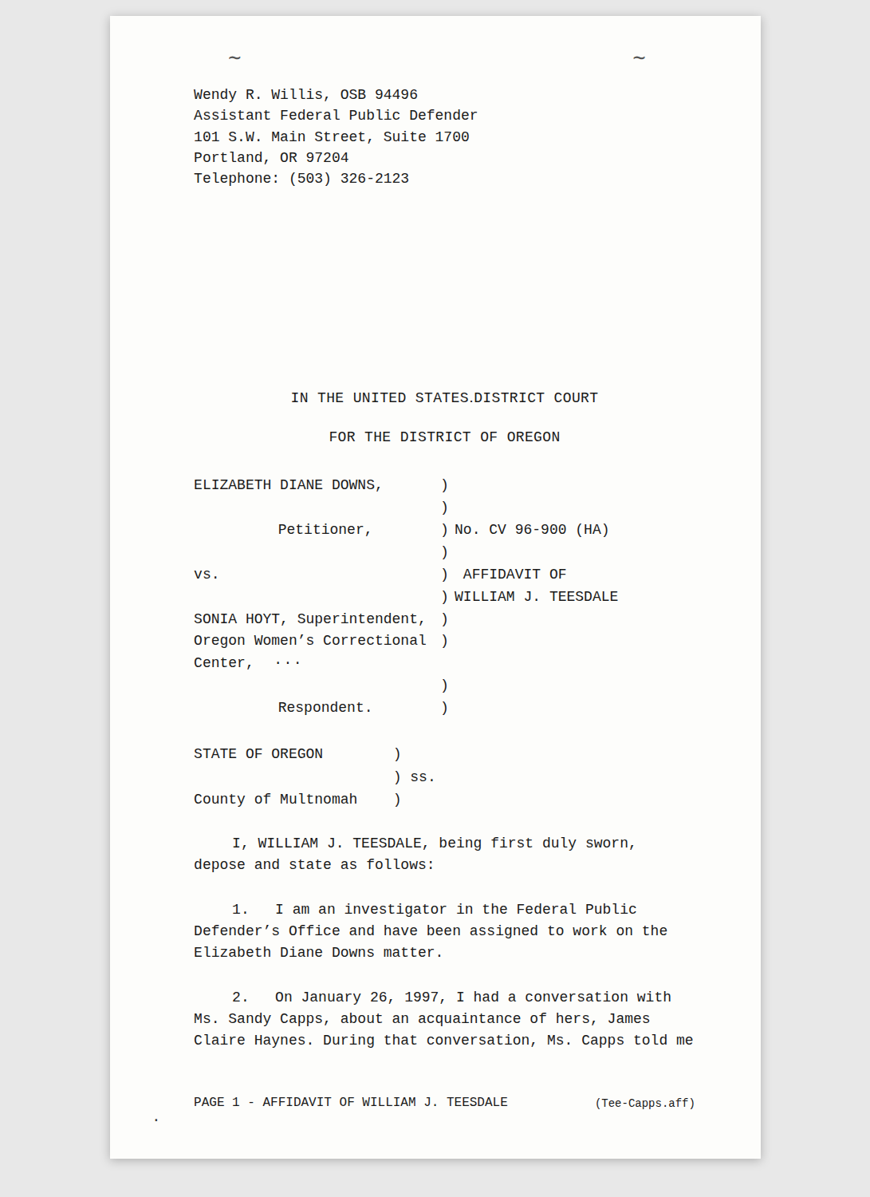∼ ∼
Wendy R. Willis, OSB 94496
Assistant Federal Public Defender
101 S.W. Main Street, Suite 1700
Portland, OR 97204
Telephone: (503) 326-2123
IN THE UNITED STATES․DISTRICT COURT
FOR THE DISTRICT OF OREGON
| ELIZABETH DIANE DOWNS, | ) | |
| | ) | |
| Petitioner, | ) | No. CV 96-900 (HA) |
| | ) | |
| vs. | ) | AFFIDAVIT OF |
| | ) | WILLIAM J. TEESDALE |
| SONIA HOYT, Superintendent, | ) | |
| Oregon Women’s Correctional Center, ··· | ) | |
| | ) | |
| Respondent. | ) | |
STATE OF OREGON
)
) ss.
County of Multnomah
)
I, WILLIAM J. TEESDALE, being first duly sworn, depose and state as follows:
1. I am an investigator in the Federal Public Defender’s Office and have been assigned to work on the Elizabeth Diane Downs matter.
2. On January 26, 1997, I had a conversation with Ms. Sandy Capps, about an acquaintance of hers, James Claire Haynes. During that conversation, Ms. Capps told me
PAGE 1 - AFFIDAVIT OF WILLIAM J. TEESDALE
(Tee-Capps.aff)
·